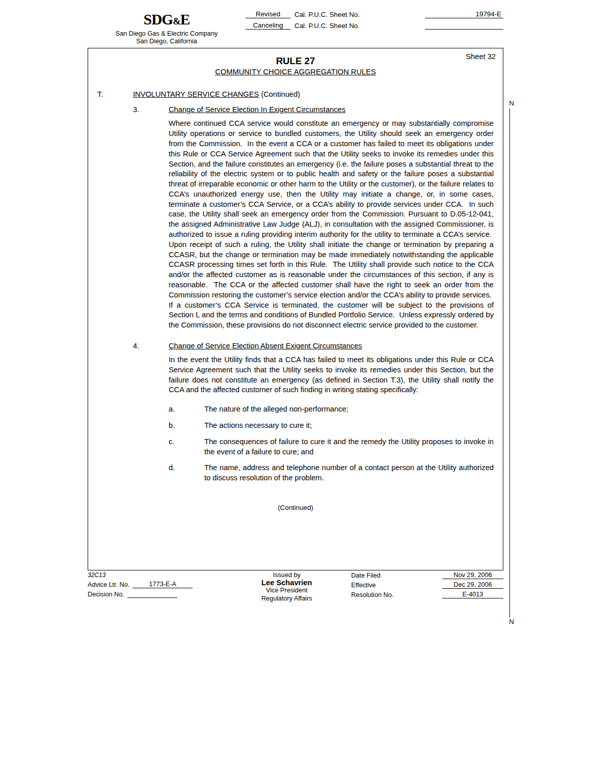SDG&E
San Diego Gas & Electric Company
San Diego, California
Revised
Cal. P.U.C. Sheet No.
19794-E
Canceling
Cal. P.U.C. Sheet No.
Sheet 32
RULE 27
COMMUNITY CHOICE AGGREGATION RULES
N
N
T.
INVOLUNTARY SERVICE CHANGES (Continued)
3.
Change of Service Election In Exigent Circumstances
Where continued CCA service would constitute an emergency or may substantially compromise Utility operations or service to bundled customers, the Utility should seek an emergency order from the Commission. In the event a CCA or a customer has failed to meet its obligations under this Rule or CCA Service Agreement such that the Utility seeks to invoke its remedies under this Section, and the failure constitutes an emergency (i.e. the failure poses a substantial threat to the reliability of the electric system or to public health and safety or the failure poses a substantial threat of irreparable economic or other harm to the Utility or the customer), or the failure relates to CCA’s unauthorized energy use, then the Utility may initiate a change, or, in some cases, terminate a customer’s CCA Service, or a CCA’s ability to provide services under CCA. In such case, the Utility shall seek an emergency order from the Commission. Pursuant to D.05-12-041, the assigned Administrative Law Judge (ALJ), in consultation with the assigned Commissioner, is authorized to issue a ruling providing interim authority for the utility to terminate a CCA’s service. Upon receipt of such a ruling, the Utility shall initiate the change or termination by preparing a CCASR, but the change or termination may be made immediately notwithstanding the applicable CCASR processing times set forth in this Rule. The Utility shall provide such notice to the CCA and/or the affected customer as is reasonable under the circumstances of this section, if any is reasonable. The CCA or the affected customer shall have the right to seek an order from the Commission restoring the customer’s service election and/or the CCA’s ability to provide services. If a customer’s CCA Service is terminated, the customer will be subject to the provisions of Section L and the terms and conditions of Bundled Portfolio Service. Unless expressly ordered by the Commission, these provisions do not disconnect electric service provided to the customer.
4.
Change of Service Election Absent Exigent Circumstances
In the event the Utility finds that a CCA has failed to meet its obligations under this Rule or CCA Service Agreement such that the Utility seeks to invoke its remedies under this Section, but the failure does not constitute an emergency (as defined in Section T.3), the Utility shall notify the CCA and the affected customer of such finding in writing stating specifically:
a.
The nature of the alleged non-performance;
b.
The actions necessary to cure it;
c.
The consequences of failure to cure it and the remedy the Utility proposes to invoke in the event of a failure to cure; and
d.
The name, address and telephone number of a contact person at the Utility authorized to discuss resolution of the problem.
(Continued)
32C13
Advice Ltr. No. 1773-E-A
Decision No.
Issued by
Lee Schavrien
Vice President
Regulatory Affairs
Date Filed Nov 29, 2006
Effective Dec 29, 2006
Resolution No. E-4013